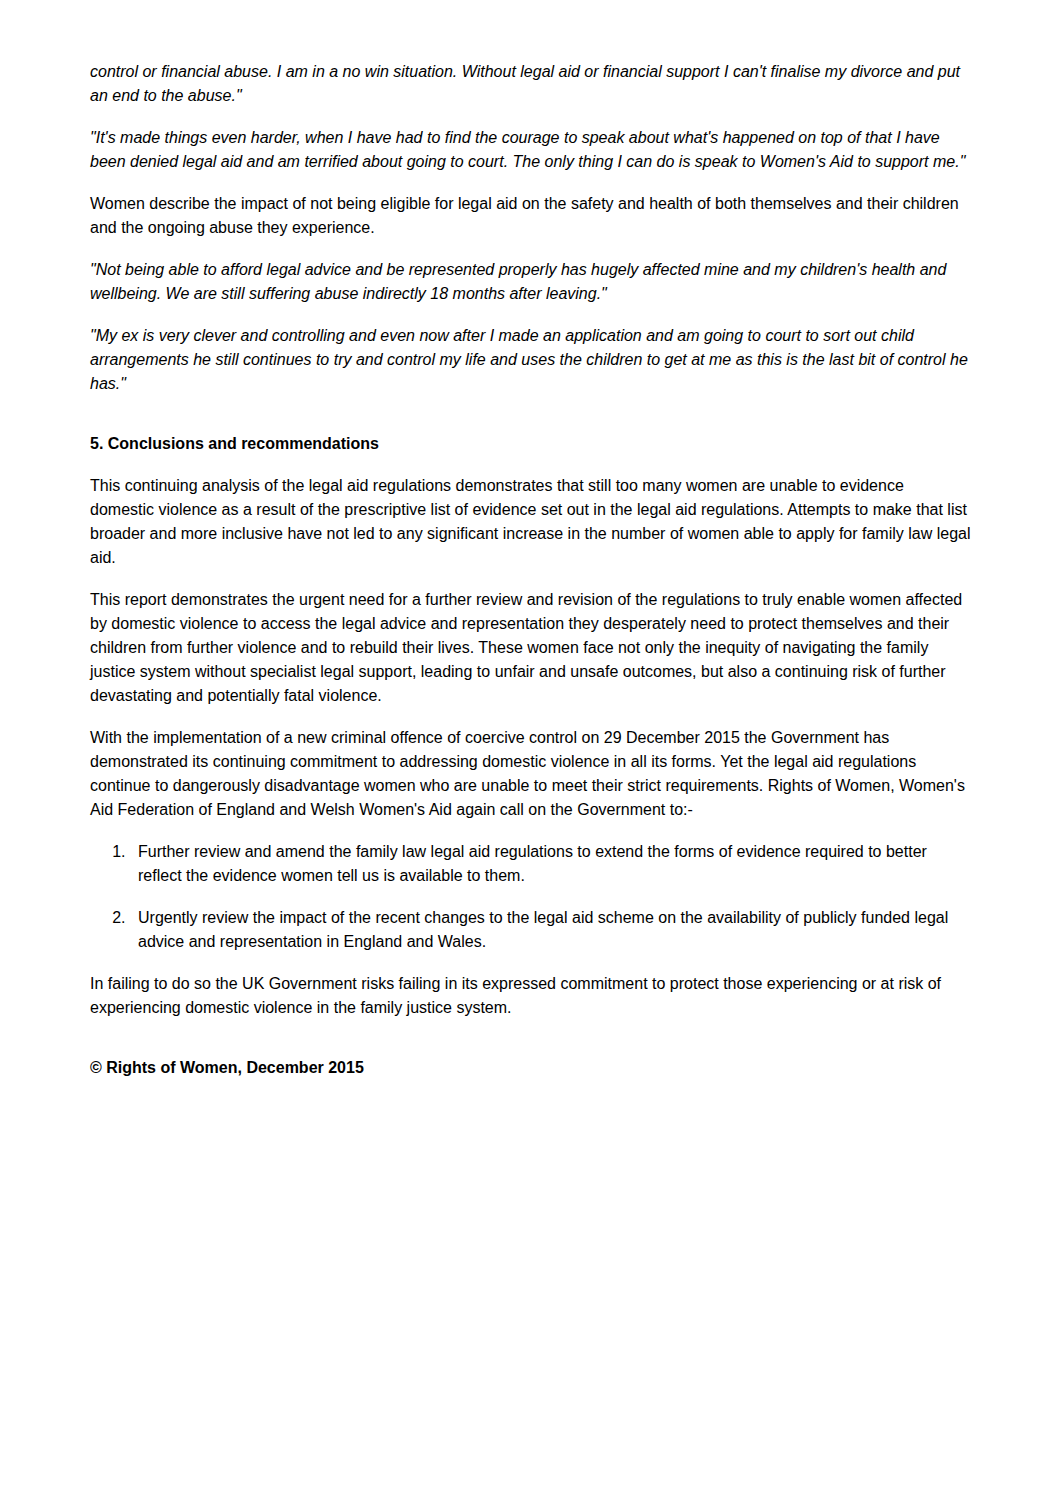control or financial abuse. I am in a no win situation. Without legal aid or financial support I can't finalise my divorce and put an end to the abuse."
"It's made things even harder, when I have had to find the courage to speak about what's happened on top of that I have been denied legal aid and am terrified about going to court. The only thing I can do is speak to Women's Aid to support me."
Women describe the impact of not being eligible for legal aid on the safety and health of both themselves and their children and the ongoing abuse they experience.
"Not being able to afford legal advice and be represented properly has hugely affected mine and my children's health and wellbeing. We are still suffering abuse indirectly 18 months after leaving."
"My ex is very clever and controlling and even now after I made an application and am going to court to sort out child arrangements he still continues to try and control my life and uses the children to get at me as this is the last bit of control he has."
5. Conclusions and recommendations
This continuing analysis of the legal aid regulations demonstrates that still too many women are unable to evidence domestic violence as a result of the prescriptive list of evidence set out in the legal aid regulations. Attempts to make that list broader and more inclusive have not led to any significant increase in the number of women able to apply for family law legal aid.
This report demonstrates the urgent need for a further review and revision of the regulations to truly enable women affected by domestic violence to access the legal advice and representation they desperately need to protect themselves and their children from further violence and to rebuild their lives. These women face not only the inequity of navigating the family justice system without specialist legal support, leading to unfair and unsafe outcomes, but also a continuing risk of further devastating and potentially fatal violence.
With the implementation of a new criminal offence of coercive control on 29 December 2015 the Government has demonstrated its continuing commitment to addressing domestic violence in all its forms. Yet the legal aid regulations continue to dangerously disadvantage women who are unable to meet their strict requirements. Rights of Women, Women's Aid Federation of England and Welsh Women's Aid again call on the Government to:-
Further review and amend the family law legal aid regulations to extend the forms of evidence required to better reflect the evidence women tell us is available to them.
Urgently review the impact of the recent changes to the legal aid scheme on the availability of publicly funded legal advice and representation in England and Wales.
In failing to do so the UK Government risks failing in its expressed commitment to protect those experiencing or at risk of experiencing domestic violence in the family justice system.
© Rights of Women, December 2015